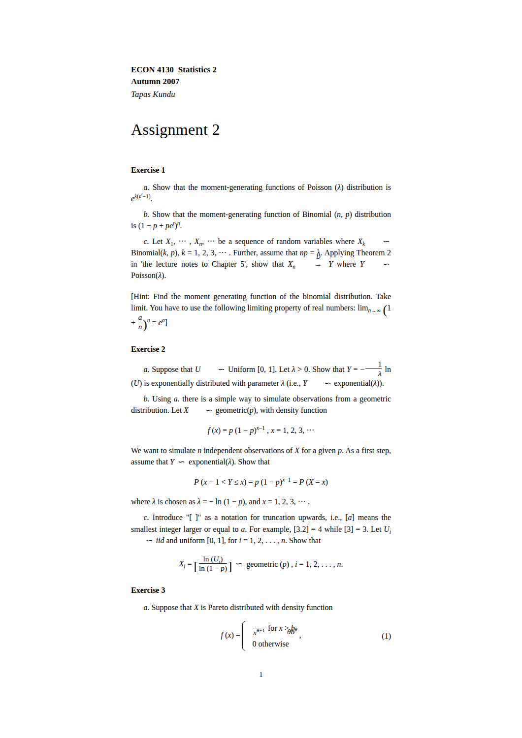ECON 4130 Statistics 2
Autumn 2007
Tapas Kundu
Assignment 2
Exercise 1
a. Show that the moment-generating functions of Poisson (λ) distribution is eλ(et−1).
b. Show that the moment-generating function of Binomial (n, p) distribution is (1 − p + pet)n.
c. Let X1, ··· , Xn, ··· be a sequence of random variables where Xk ∽ Binomial(k, p), k = 1, 2, 3, ··· . Further, assume that np = λ. Applying Theorem 2 in 'the lecture notes to Chapter 5', show that Xn D→ Y where Y ∽ Poisson(λ).
[Hint: Find the moment generating function of the binomial distribution. Take limit. You have to use the following limiting property of real numbers: limn→∞ (1 + an)n = ea]
Exercise 2
a. Suppose that U ∽ Uniform [0, 1]. Let λ > 0. Show that Y = −1 λ ln (U) is exponentially distributed with parameter λ (i.e., Y ∽ exponential(λ)).
b. Using a. there is a simple way to simulate observations from a geometric distribution. Let X ∽ geometric(p), with density function
f (x) = p (1 − p)x−1 , x = 1, 2, 3, ···
We want to simulate n independent observations of X for a given p. As a first step, assume that Y ∽ exponential(λ). Show that
P (x − 1 < Y ≤ x) = p (1 − p)x−1 = P (X = x)
where λ is chosen as λ = − ln (1 − p), and x = 1, 2, 3, ··· .
c. Introduce "[ ]" as a notation for truncation upwards, i.e., [a] means the smallest integer larger or equal to a. For example, [3.2] = 4 while [3] = 3. Let Ui ∽ iid and uniform [0, 1], for i = 1, 2, . . . , n. Show that
Xi = [ln (Ui) ln (1 − p)] ∽ geometric (p) , i = 1, 2, . . . , n.
Exercise 3
a. Suppose that X is Pareto distributed with density function
f (x) =
| θb θ x θ +1 for x > b |
| 0 otherwise |
, (1)
1